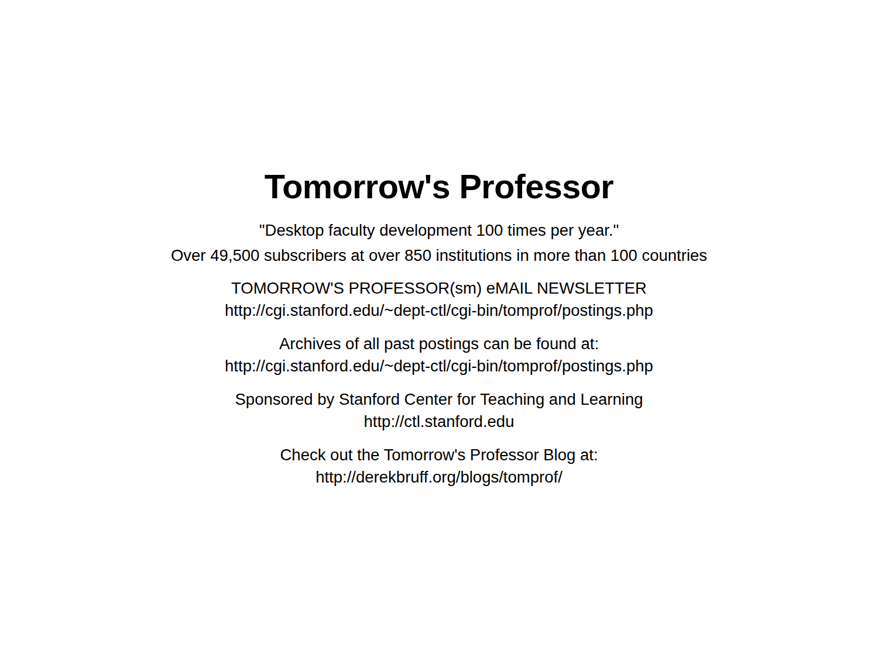Tomorrow's Professor
"Desktop faculty development 100 times per year."
Over 49,500 subscribers at over 850 institutions in more than 100 countries
TOMORROW'S PROFESSOR(sm) eMAIL NEWSLETTER
http://cgi.stanford.edu/~dept-ctl/cgi-bin/tomprof/postings.php
Archives of all past postings can be found at:
http://cgi.stanford.edu/~dept-ctl/cgi-bin/tomprof/postings.php
Sponsored by Stanford Center for Teaching and Learning
http://ctl.stanford.edu
Check out the Tomorrow's Professor Blog at:
http://derekbruff.org/blogs/tomprof/